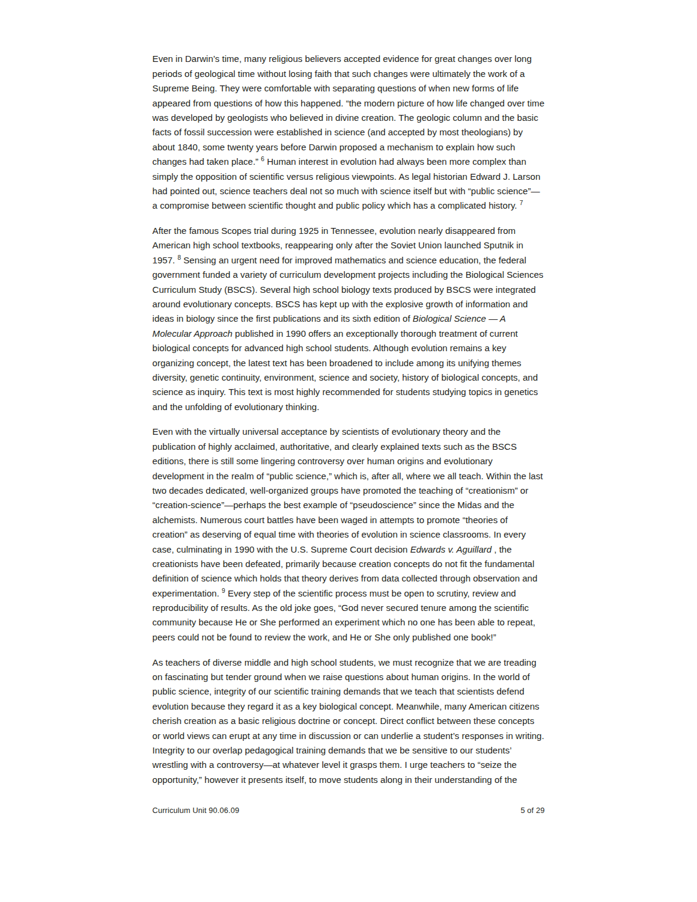Even in Darwin’s time, many religious believers accepted evidence for great changes over long periods of geological time without losing faith that such changes were ultimately the work of a Supreme Being. They were comfortable with separating questions of when new forms of life appeared from questions of how this happened. “the modern picture of how life changed over time was developed by geologists who believed in divine creation. The geologic column and the basic facts of fossil succession were established in science (and accepted by most theologians) by about 1840, some twenty years before Darwin proposed a mechanism to explain how such changes had taken place.” 6 Human interest in evolution had always been more complex than simply the opposition of scientific versus religious viewpoints. As legal historian Edward J. Larson had pointed out, science teachers deal not so much with science itself but with “public science”—a compromise between scientific thought and public policy which has a complicated history. 7
After the famous Scopes trial during 1925 in Tennessee, evolution nearly disappeared from American high school textbooks, reappearing only after the Soviet Union launched Sputnik in 1957. 8 Sensing an urgent need for improved mathematics and science education, the federal government funded a variety of curriculum development projects including the Biological Sciences Curriculum Study (BSCS). Several high school biology texts produced by BSCS were integrated around evolutionary concepts. BSCS has kept up with the explosive growth of information and ideas in biology since the first publications and its sixth edition of Biological Science — A Molecular Approach published in 1990 offers an exceptionally thorough treatment of current biological concepts for advanced high school students. Although evolution remains a key organizing concept, the latest text has been broadened to include among its unifying themes diversity, genetic continuity, environment, science and society, history of biological concepts, and science as inquiry. This text is most highly recommended for students studying topics in genetics and the unfolding of evolutionary thinking.
Even with the virtually universal acceptance by scientists of evolutionary theory and the publication of highly acclaimed, authoritative, and clearly explained texts such as the BSCS editions, there is still some lingering controversy over human origins and evolutionary development in the realm of “public science,” which is, after all, where we all teach. Within the last two decades dedicated, well-organized groups have promoted the teaching of “creationism” or “creation-science”—perhaps the best example of “pseudoscience” since the Midas and the alchemists. Numerous court battles have been waged in attempts to promote “theories of creation” as deserving of equal time with theories of evolution in science classrooms. In every case, culminating in 1990 with the U.S. Supreme Court decision Edwards v. Aguillard , the creationists have been defeated, primarily because creation concepts do not fit the fundamental definition of science which holds that theory derives from data collected through observation and experimentation. 9 Every step of the scientific process must be open to scrutiny, review and reproducibility of results. As the old joke goes, “God never secured tenure among the scientific community because He or She performed an experiment which no one has been able to repeat, peers could not be found to review the work, and He or She only published one book!”
As teachers of diverse middle and high school students, we must recognize that we are treading on fascinating but tender ground when we raise questions about human origins. In the world of public science, integrity of our scientific training demands that we teach that scientists defend evolution because they regard it as a key biological concept. Meanwhile, many American citizens cherish creation as a basic religious doctrine or concept. Direct conflict between these concepts or world views can erupt at any time in discussion or can underlie a student’s responses in writing. Integrity to our overlap pedagogical training demands that we be sensitive to our students’ wrestling with a controversy—at whatever level it grasps them. I urge teachers to “seize the opportunity,” however it presents itself, to move students along in their understanding of the
Curriculum Unit 90.06.09 5 of 29